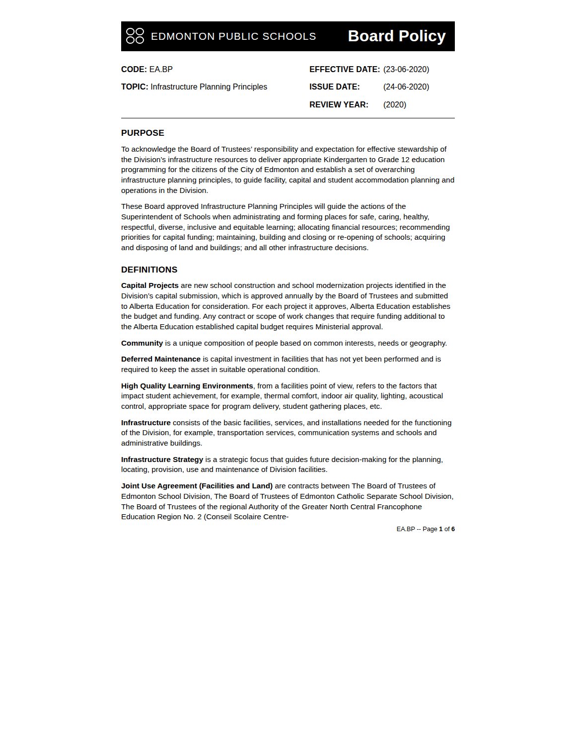EDMONTON PUBLIC SCHOOLS
Board Policy
CODE: EA.BP
TOPIC: Infrastructure Planning Principles
EFFECTIVE DATE:
(23-06-2020)
ISSUE DATE:
(24-06-2020)
REVIEW YEAR:
(2020)
PURPOSE
To acknowledge the Board of Trustees’ responsibility and expectation for effective stewardship of the Division’s infrastructure resources to deliver appropriate Kindergarten to Grade 12 education programming for the citizens of the City of Edmonton and establish a set of overarching infrastructure planning principles, to guide facility, capital and student accommodation planning and operations in the Division.
These Board approved Infrastructure Planning Principles will guide the actions of the Superintendent of Schools when administrating and forming places for safe, caring, healthy, respectful, diverse, inclusive and equitable learning; allocating financial resources; recommending priorities for capital funding; maintaining, building and closing or re-opening of schools; acquiring and disposing of land and buildings; and all other infrastructure decisions.
DEFINITIONS
Capital Projects are new school construction and school modernization projects identified in the Division’s capital submission, which is approved annually by the Board of Trustees and submitted to Alberta Education for consideration. For each project it approves, Alberta Education establishes the budget and funding. Any contract or scope of work changes that require funding additional to the Alberta Education established capital budget requires Ministerial approval.
Community is a unique composition of people based on common interests, needs or geography.
Deferred Maintenance is capital investment in facilities that has not yet been performed and is required to keep the asset in suitable operational condition.
High Quality Learning Environments, from a facilities point of view, refers to the factors that impact student achievement, for example, thermal comfort, indoor air quality, lighting, acoustical control, appropriate space for program delivery, student gathering places, etc.
Infrastructure consists of the basic facilities, services, and installations needed for the functioning of the Division, for example, transportation services, communication systems and schools and administrative buildings.
Infrastructure Strategy is a strategic focus that guides future decision-making for the planning, locating, provision, use and maintenance of Division facilities.
Joint Use Agreement (Facilities and Land) are contracts between The Board of Trustees of Edmonton School Division, The Board of Trustees of Edmonton Catholic Separate School Division, The Board of Trustees of the regional Authority of the Greater North Central Francophone Education Region No. 2 (Conseil Scolaire Centre-
EA.BP -- Page 1 of 6